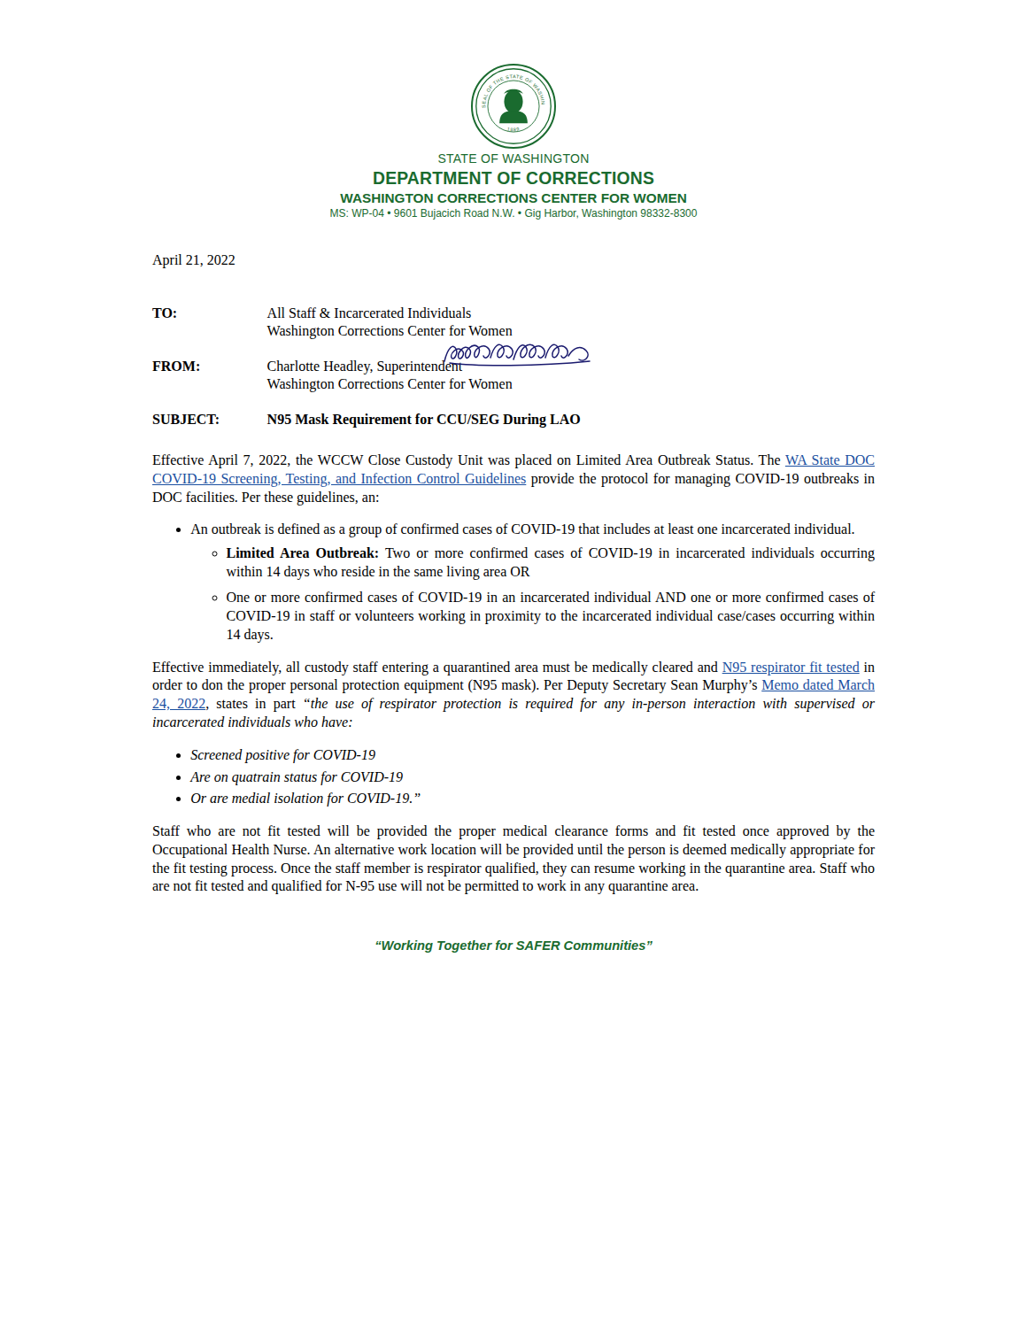THE SEAL OF THE STATE OF WASHINGTON 1889
STATE OF WASHINGTON
DEPARTMENT OF CORRECTIONS
WASHINGTON CORRECTIONS CENTER FOR WOMEN
MS: WP-04 • 9601 Bujacich Road N.W. • Gig Harbor, Washington 98332-8300
April 21, 2022
| TO: | All Staff & Incarcerated Individuals Washington Corrections Center for Women |
| FROM: | Charlotte Headley, Superintendent Washington Corrections Center for Women |
| SUBJECT: | N95 Mask Requirement for CCU/SEG During LAO |
Effective April 7, 2022, the WCCW Close Custody Unit was placed on Limited Area Outbreak Status. The WA State DOC COVID-19 Screening, Testing, and Infection Control Guidelines provide the protocol for managing COVID-19 outbreaks in DOC facilities. Per these guidelines, an:
An outbreak is defined as a group of confirmed cases of COVID-19 that includes at least one incarcerated individual.
Limited Area Outbreak: Two or more confirmed cases of COVID-19 in incarcerated individuals occurring within 14 days who reside in the same living area OR
One or more confirmed cases of COVID-19 in an incarcerated individual AND one or more confirmed cases of COVID-19 in staff or volunteers working in proximity to the incarcerated individual case/cases occurring within 14 days.
Effective immediately, all custody staff entering a quarantined area must be medically cleared and N95 respirator fit tested in order to don the proper personal protection equipment (N95 mask). Per Deputy Secretary Sean Murphy’s Memo dated March 24, 2022, states in part “the use of respirator protection is required for any in-person interaction with supervised or incarcerated individuals who have:
Screened positive for COVID-19
Are on quatrain status for COVID-19
Or are medial isolation for COVID-19.”
Staff who are not fit tested will be provided the proper medical clearance forms and fit tested once approved by the Occupational Health Nurse. An alternative work location will be provided until the person is deemed medically appropriate for the fit testing process. Once the staff member is respirator qualified, they can resume working in the quarantine area. Staff who are not fit tested and qualified for N-95 use will not be permitted to work in any quarantine area.
“Working Together for SAFER Communities”